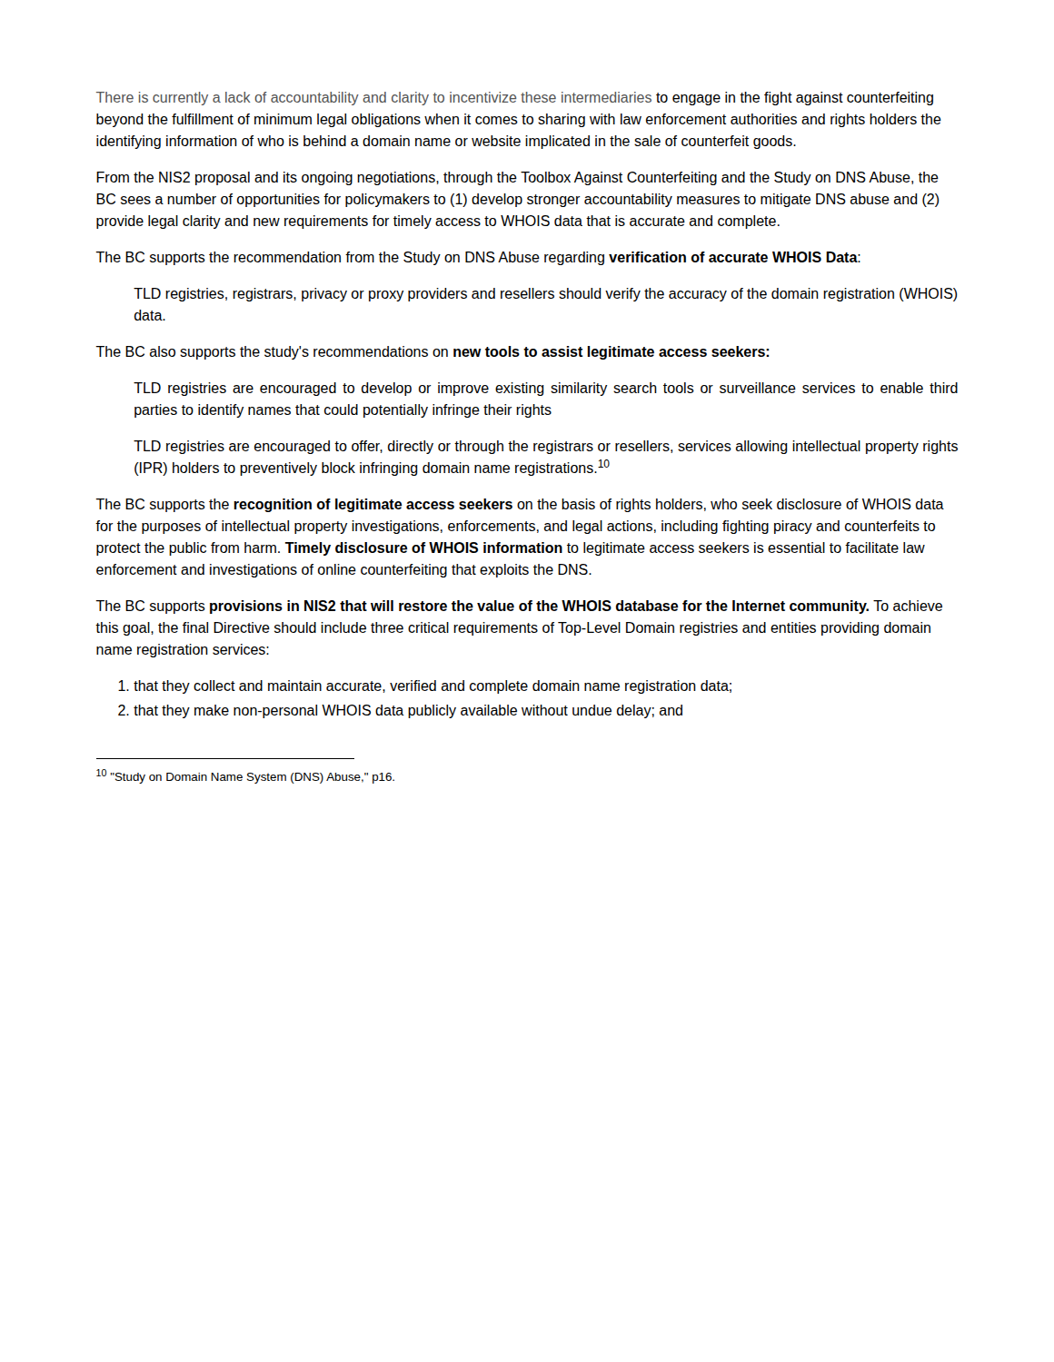There is currently a lack of accountability and clarity to incentivize these intermediaries to engage in the fight against counterfeiting beyond the fulfillment of minimum legal obligations when it comes to sharing with law enforcement authorities and rights holders the identifying information of who is behind a domain name or website implicated in the sale of counterfeit goods.
From the NIS2 proposal and its ongoing negotiations, through the Toolbox Against Counterfeiting and the Study on DNS Abuse, the BC sees a number of opportunities for policymakers to (1) develop stronger accountability measures to mitigate DNS abuse and (2) provide legal clarity and new requirements for timely access to WHOIS data that is accurate and complete.
The BC supports the recommendation from the Study on DNS Abuse regarding verification of accurate WHOIS Data:
TLD registries, registrars, privacy or proxy providers and resellers should verify the accuracy of the domain registration (WHOIS) data.
The BC also supports the study's recommendations on new tools to assist legitimate access seekers:
TLD registries are encouraged to develop or improve existing similarity search tools or surveillance services to enable third parties to identify names that could potentially infringe their rights
TLD registries are encouraged to offer, directly or through the registrars or resellers, services allowing intellectual property rights (IPR) holders to preventively block infringing domain name registrations.10
The BC supports the recognition of legitimate access seekers on the basis of rights holders, who seek disclosure of WHOIS data for the purposes of intellectual property investigations, enforcements, and legal actions, including fighting piracy and counterfeits to protect the public from harm. Timely disclosure of WHOIS information to legitimate access seekers is essential to facilitate law enforcement and investigations of online counterfeiting that exploits the DNS.
The BC supports provisions in NIS2 that will restore the value of the WHOIS database for the Internet community. To achieve this goal, the final Directive should include three critical requirements of Top-Level Domain registries and entities providing domain name registration services:
that they collect and maintain accurate, verified and complete domain name registration data;
that they make non-personal WHOIS data publicly available without undue delay; and
10 "Study on Domain Name System (DNS) Abuse," p16.